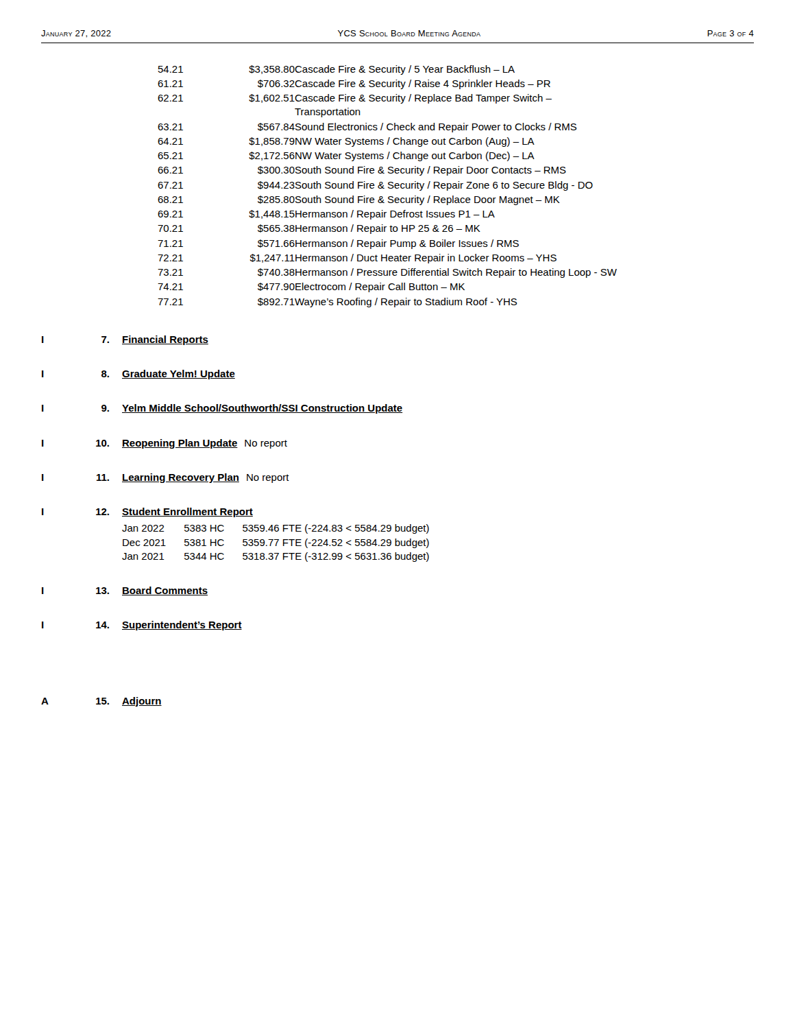January 27, 2022
YCS School Board Meeting Agenda
Page 3 of 4
| 54.21 | $3,358.80 | Cascade Fire & Security / 5 Year Backflush – LA |
| 61.21 | $706.32 | Cascade Fire & Security / Raise 4 Sprinkler Heads – PR |
| 62.21 | $1,602.51 | Cascade Fire & Security / Replace Bad Tamper Switch – Transportation |
| 63.21 | $567.84 | Sound Electronics / Check and Repair Power to Clocks / RMS |
| 64.21 | $1,858.79 | NW Water Systems / Change out Carbon (Aug) – LA |
| 65.21 | $2,172.56 | NW Water Systems / Change out Carbon (Dec) – LA |
| 66.21 | $300.30 | South Sound Fire & Security / Repair Door Contacts – RMS |
| 67.21 | $944.23 | South Sound Fire & Security / Repair Zone 6 to Secure Bldg - DO |
| 68.21 | $285.80 | South Sound Fire & Security / Replace Door Magnet – MK |
| 69.21 | $1,448.15 | Hermanson / Repair Defrost Issues P1 – LA |
| 70.21 | $565.38 | Hermanson / Repair to HP 25 & 26 – MK |
| 71.21 | $571.66 | Hermanson / Repair Pump & Boiler Issues / RMS |
| 72.21 | $1,247.11 | Hermanson / Duct Heater Repair in Locker Rooms – YHS |
| 73.21 | $740.38 | Hermanson / Pressure Differential Switch Repair to Heating Loop - SW |
| 74.21 | $477.90 | Electrocom / Repair Call Button – MK |
| 77.21 | $892.71 | Wayne’s Roofing / Repair to Stadium Roof - YHS |
I 7. Financial Reports
I 8. Graduate Yelm! Update
I 9. Yelm Middle School/Southworth/SSI Construction Update
I 10. Reopening Plan Update No report
I 11. Learning Recovery Plan No report
I 12. Student Enrollment Report
| Jan 2022 | 5383 HC | 5359.46 FTE (-224.83 < 5584.29 budget) |
| Dec 2021 | 5381 HC | 5359.77 FTE (-224.52 < 5584.29 budget) |
| Jan 2021 | 5344 HC | 5318.37 FTE (-312.99 < 5631.36 budget) |
I 13. Board Comments
I 14. Superintendent’s Report
A 15. Adjourn